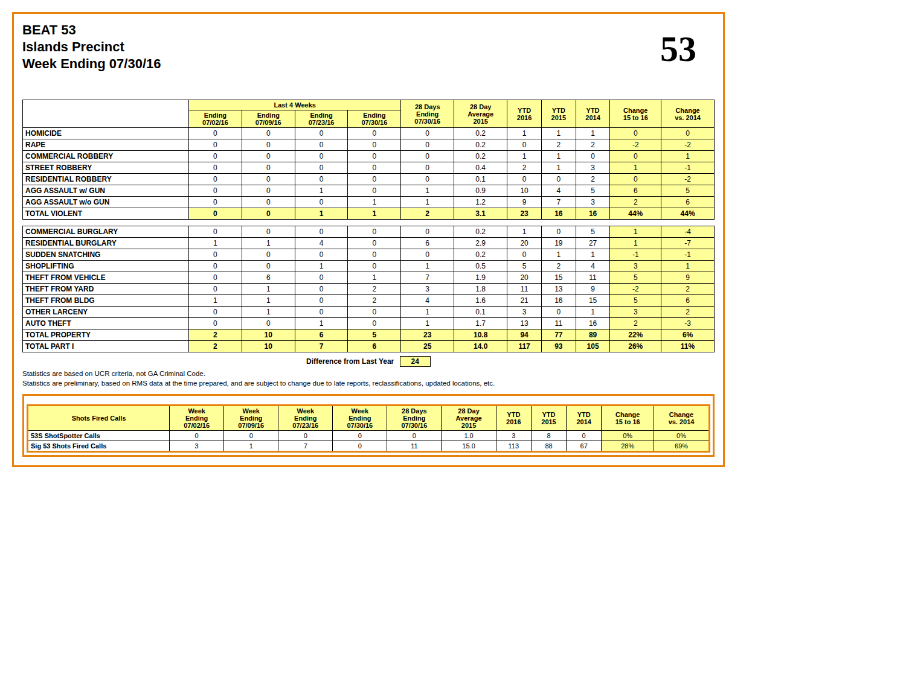53
BEAT 53
Islands Precinct
Week Ending 07/30/16
| | Last 4 Weeks | 28 Days Ending 07/30/16 | 28 Day Average 2015 | YTD 2016 | YTD 2015 | YTD 2014 | Change 15 to 16 | Change vs. 2014 |
| --- | --- | --- | --- | --- | --- | --- | --- | --- |
| Ending 07/02/16 | Ending 07/09/16 | Ending 07/23/16 | Ending 07/30/16 |
| HOMICIDE | 0 | 0 | 0 | 0 | 0 | 0.2 | 1 | 1 | 1 | 0 | 0 |
| RAPE | 0 | 0 | 0 | 0 | 0 | 0.2 | 0 | 2 | 2 | -2 | -2 |
| COMMERCIAL ROBBERY | 0 | 0 | 0 | 0 | 0 | 0.2 | 1 | 1 | 0 | 0 | 1 |
| STREET ROBBERY | 0 | 0 | 0 | 0 | 0 | 0.4 | 2 | 1 | 3 | 1 | -1 |
| RESIDENTIAL ROBBERY | 0 | 0 | 0 | 0 | 0 | 0.1 | 0 | 0 | 2 | 0 | -2 |
| AGG ASSAULT w/ GUN | 0 | 0 | 1 | 0 | 1 | 0.9 | 10 | 4 | 5 | 6 | 5 |
| AGG ASSAULT w/o GUN | 0 | 0 | 0 | 1 | 1 | 1.2 | 9 | 7 | 3 | 2 | 6 |
| TOTAL VIOLENT | 0 | 0 | 1 | 1 | 2 | 3.1 | 23 | 16 | 16 | 44% | 44% |
| COMMERCIAL BURGLARY | 0 | 0 | 0 | 0 | 0 | 0.2 | 1 | 0 | 5 | 1 | -4 |
| RESIDENTIAL BURGLARY | 1 | 1 | 4 | 0 | 6 | 2.9 | 20 | 19 | 27 | 1 | -7 |
| SUDDEN SNATCHING | 0 | 0 | 0 | 0 | 0 | 0.2 | 0 | 1 | 1 | -1 | -1 |
| SHOPLIFTING | 0 | 0 | 1 | 0 | 1 | 0.5 | 5 | 2 | 4 | 3 | 1 |
| THEFT FROM VEHICLE | 0 | 6 | 0 | 1 | 7 | 1.9 | 20 | 15 | 11 | 5 | 9 |
| THEFT FROM YARD | 0 | 1 | 0 | 2 | 3 | 1.8 | 11 | 13 | 9 | -2 | 2 |
| THEFT FROM BLDG | 1 | 1 | 0 | 2 | 4 | 1.6 | 21 | 16 | 15 | 5 | 6 |
| OTHER LARCENY | 0 | 1 | 0 | 0 | 1 | 0.1 | 3 | 0 | 1 | 3 | 2 |
| AUTO THEFT | 0 | 0 | 1 | 0 | 1 | 1.7 | 13 | 11 | 16 | 2 | -3 |
| TOTAL PROPERTY | 2 | 10 | 6 | 5 | 23 | 10.8 | 94 | 77 | 89 | 22% | 6% |
| TOTAL PART I | 2 | 10 | 7 | 6 | 25 | 14.0 | 117 | 93 | 105 | 26% | 11% |
Difference from Last Year 24
Statistics are based on UCR criteria, not GA Criminal Code.
Statistics are preliminary, based on RMS data at the time prepared, and are subject to change due to late reports, reclassifications, updated locations, etc.
| Shots Fired Calls | Week Ending 07/02/16 | Week Ending 07/09/16 | Week Ending 07/23/16 | Week Ending 07/30/16 | 28 Days Ending 07/30/16 | 28 Day Average 2015 | YTD 2016 | YTD 2015 | YTD 2014 | Change 15 to 16 | Change vs. 2014 |
| --- | --- | --- | --- | --- | --- | --- | --- | --- | --- | --- | --- |
| 53S ShotSpotter Calls | 0 | 0 | 0 | 0 | 0 | 1.0 | 3 | 8 | 0 | 0% | 0% |
| Sig 53 Shots Fired Calls | 3 | 1 | 7 | 0 | 11 | 15.0 | 113 | 88 | 67 | 28% | 69% |